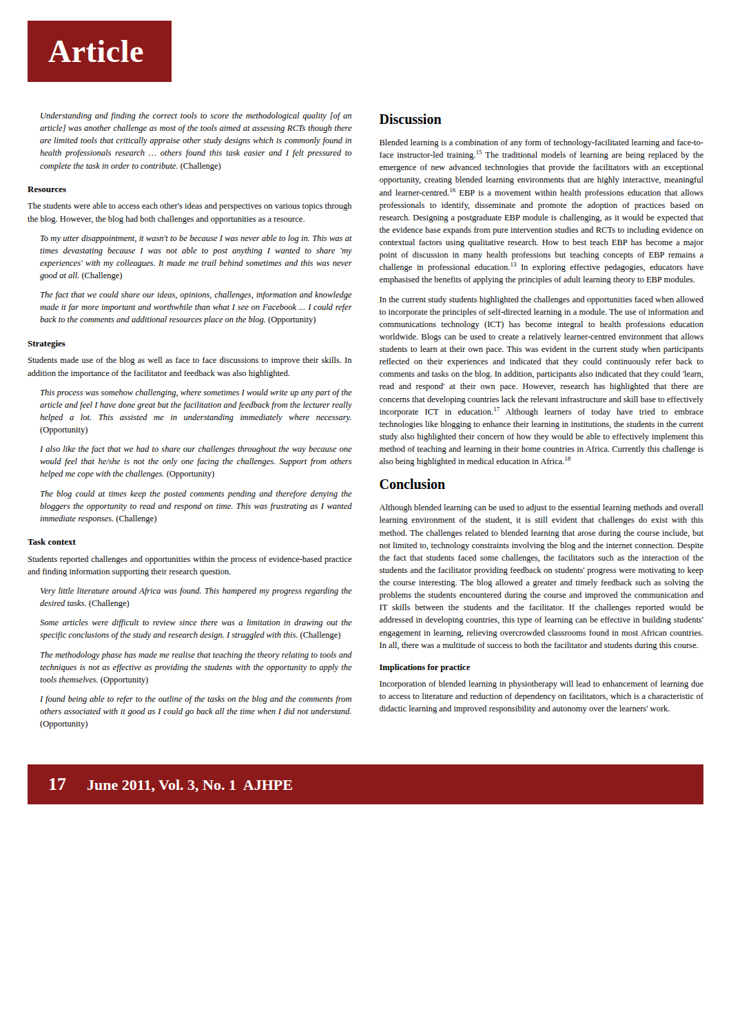Article
Understanding and finding the correct tools to score the methodological quality [of an article] was another challenge as most of the tools aimed at assessing RCTs though there are limited tools that critically appraise other study designs which is commonly found in health professionals research … others found this task easier and I felt pressured to complete the task in order to contribute. (Challenge)
Resources
The students were able to access each other's ideas and perspectives on various topics through the blog. However, the blog had both challenges and opportunities as a resource.
To my utter disappointment, it wasn't to be because I was never able to log in. This was at times devastating because I was not able to post anything I wanted to share 'my experiences' with my colleagues. It made me trail behind sometimes and this was never good at all. (Challenge)
The fact that we could share our ideas, opinions, challenges, information and knowledge made it far more important and worthwhile than what I see on Facebook ... I could refer back to the comments and additional resources place on the blog. (Opportunity)
Strategies
Students made use of the blog as well as face to face discussions to improve their skills. In addition the importance of the facilitator and feedback was also highlighted.
This process was somehow challenging, where sometimes I would write up any part of the article and feel I have done great but the facilitation and feedback from the lecturer really helped a lot. This assisted me in understanding immediately where necessary. (Opportunity)
I also like the fact that we had to share our challenges throughout the way because one would feel that he/she is not the only one facing the challenges. Support from others helped me cope with the challenges. (Opportunity)
The blog could at times keep the posted comments pending and therefore denying the bloggers the opportunity to read and respond on time. This was frustrating as I wanted immediate responses. (Challenge)
Task context
Students reported challenges and opportunities within the process of evidence-based practice and finding information supporting their research question.
Very little literature around Africa was found. This hampered my progress regarding the desired tasks. (Challenge)
Some articles were difficult to review since there was a limitation in drawing out the specific conclusions of the study and research design. I struggled with this. (Challenge)
The methodology phase has made me realise that teaching the theory relating to tools and techniques is not as effective as providing the students with the opportunity to apply the tools themselves. (Opportunity)
I found being able to refer to the outline of the tasks on the blog and the comments from others associated with it good as I could go back all the time when I did not understand. (Opportunity)
Discussion
Blended learning is a combination of any form of technology-facilitated learning and face-to-face instructor-led training.15 The traditional models of learning are being replaced by the emergence of new advanced technologies that provide the facilitators with an exceptional opportunity, creating blended learning environments that are highly interactive, meaningful and learner-centred.16 EBP is a movement within health professions education that allows professionals to identify, disseminate and promote the adoption of practices based on research. Designing a postgraduate EBP module is challenging, as it would be expected that the evidence base expands from pure intervention studies and RCTs to including evidence on contextual factors using qualitative research. How to best teach EBP has become a major point of discussion in many health professions but teaching concepts of EBP remains a challenge in professional education.13 In exploring effective pedagogies, educators have emphasised the benefits of applying the principles of adult learning theory to EBP modules.
In the current study students highlighted the challenges and opportunities faced when allowed to incorporate the principles of self-directed learning in a module. The use of information and communications technology (ICT) has become integral to health professions education worldwide. Blogs can be used to create a relatively learner-centred environment that allows students to learn at their own pace. This was evident in the current study when participants reflected on their experiences and indicated that they could continuously refer back to comments and tasks on the blog. In addition, participants also indicated that they could 'learn, read and respond' at their own pace. However, research has highlighted that there are concerns that developing countries lack the relevant infrastructure and skill base to effectively incorporate ICT in education.17 Although learners of today have tried to embrace technologies like blogging to enhance their learning in institutions, the students in the current study also highlighted their concern of how they would be able to effectively implement this method of teaching and learning in their home countries in Africa. Currently this challenge is also being highlighted in medical education in Africa.18
Conclusion
Although blended learning can be used to adjust to the essential learning methods and overall learning environment of the student, it is still evident that challenges do exist with this method. The challenges related to blended learning that arose during the course include, but not limited to, technology constraints involving the blog and the internet connection. Despite the fact that students faced some challenges, the facilitators such as the interaction of the students and the facilitator providing feedback on students' progress were motivating to keep the course interesting. The blog allowed a greater and timely feedback such as solving the problems the students encountered during the course and improved the communication and IT skills between the students and the facilitator. If the challenges reported would be addressed in developing countries, this type of learning can be effective in building students' engagement in learning, relieving overcrowded classrooms found in most African countries. In all, there was a multitude of success to both the facilitator and students during this course.
Implications for practice
Incorporation of blended learning in physiotherapy will lead to enhancement of learning due to access to literature and reduction of dependency on facilitators, which is a characteristic of didactic learning and improved responsibility and autonomy over the learners' work.
17 June 2011, Vol. 3, No. 1 AJHPE